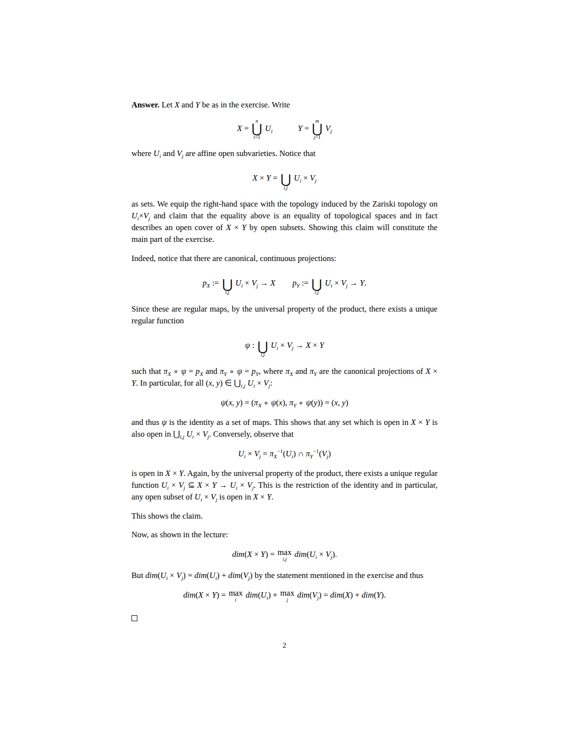Answer. Let X and Y be as in the exercise. Write
X = n⋃i=1 Ui Y = m⋃j=1 Vj
where Ui and Vj are affine open subvarieties. Notice that
X × Y = ⋃i,j Ui × Vj
as sets. We equip the right-hand space with the topology induced by the Zariski topology on Ui×Vj and claim that the equality above is an equality of topological spaces and in fact describes an open cover of X × Y by open subsets. Showing this claim will constitute the main part of the exercise.
Indeed, notice that there are canonical, continuous projections:
pX := ⋃i,j Ui × Vj → X pY := ⋃i,j Ui × Vj → Y.
Since these are regular maps, by the universal property of the product, there exists a unique regular function
ψ : ⋃i,j Ui × Vj → X × Y
such that πX ∘ ψ = pX and πY ∘ ψ = pY, where πX and πY are the canonical projections of X × Y. In particular, for all (x, y) ∈ ⋃i,j Ui × Vj:
ψ(x, y) = (πX ∘ ψ(x), πY ∘ ψ(y)) = (x, y)
and thus ψ is the identity as a set of maps. This shows that any set which is open in X × Y is also open in ⋃i,j Ui × Vj. Conversely, observe that
Ui × Vj = πX−1(Ui) ∩ πY−1(Vj)
is open in X × Y. Again, by the universal property of the product, there exists a unique regular function Ui × Vj ⊆ X × Y → Ui × Vj. This is the restriction of the identity and in particular, any open subset of Ui × Vj is open in X × Y.
This shows the claim.
Now, as shown in the lecture:
dim(X × Y) = max i,j dim(Ui × Vj).
But dim(Ui × Vj) = dim(Ui) + dim(Vj) by the statement mentioned in the exercise and thus
dim(X × Y) = max i dim(Ui) + max j dim(Vj) = dim(X) + dim(Y).
2